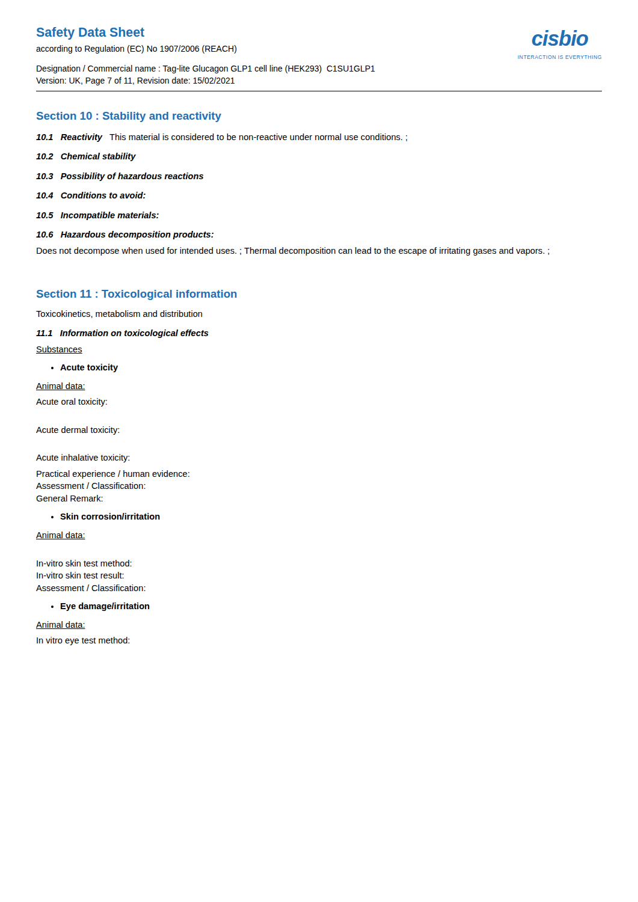Safety Data Sheet
according to Regulation (EC) No 1907/2006 (REACH)
Designation / Commercial name : Tag-lite Glucagon GLP1 cell line (HEK293) C1SU1GLP1
Version: UK, Page 7 of 11, Revision date: 15/02/2021
cisbio
INTERACTION IS EVERYTHING
Section 10 : Stability and reactivity
10.1 Reactivity This material is considered to be non-reactive under normal use conditions. ;
10.2 Chemical stability
10.3 Possibility of hazardous reactions
10.4 Conditions to avoid:
10.5 Incompatible materials:
10.6 Hazardous decomposition products:
Does not decompose when used for intended uses. ; Thermal decomposition can lead to the escape of irritating gases and vapors. ;
Section 11 : Toxicological information
Toxicokinetics, metabolism and distribution
11.1 Information on toxicological effects
Substances
Acute toxicity
Animal data:
Acute oral toxicity:
Acute dermal toxicity:
Acute inhalative toxicity:
Practical experience / human evidence:
Assessment / Classification:
General Remark:
Skin corrosion/irritation
Animal data:
In-vitro skin test method:
In-vitro skin test result:
Assessment / Classification:
Eye damage/irritation
Animal data:
In vitro eye test method: